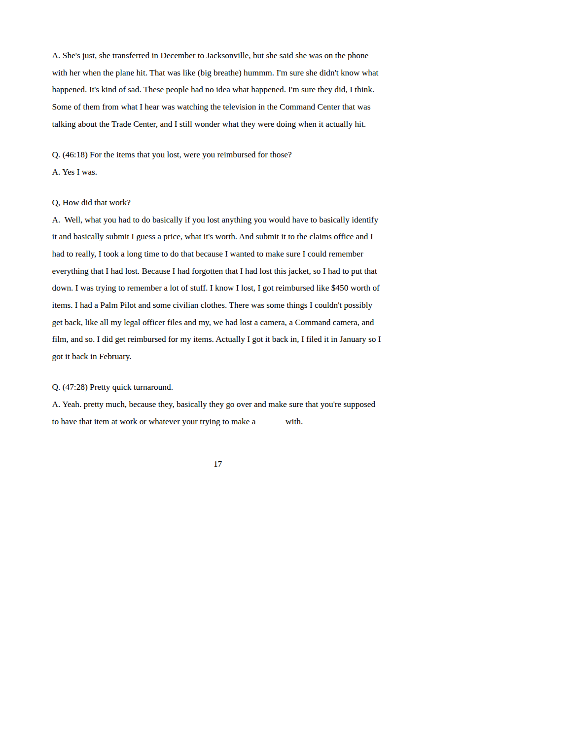A. She's just, she transferred in December to Jacksonville, but she said she was on the phone with her when the plane hit. That was like (big breathe) hummm. I'm sure she didn't know what happened. It's kind of sad. These people had no idea what happened. I'm sure they did, I think. Some of them from what I hear was watching the television in the Command Center that was talking about the Trade Center, and I still wonder what they were doing when it actually hit.
Q. (46:18) For the items that you lost, were you reimbursed for those?
A. Yes I was.
Q, How did that work?
A. Well, what you had to do basically if you lost anything you would have to basically identify it and basically submit I guess a price, what it's worth. And submit it to the claims office and I had to really, I took a long time to do that because I wanted to make sure I could remember everything that I had lost. Because I had forgotten that I had lost this jacket, so I had to put that down. I was trying to remember a lot of stuff. I know I lost, I got reimbursed like $450 worth of items. I had a Palm Pilot and some civilian clothes. There was some things I couldn't possibly get back, like all my legal officer files and my, we had lost a camera, a Command camera, and film, and so. I did get reimbursed for my items. Actually I got it back in, I filed it in January so I got it back in February.
Q. (47:28) Pretty quick turnaround.
A. Yeah. pretty much, because they, basically they go over and make sure that you're supposed to have that item at work or whatever your trying to make a ______ with.
17